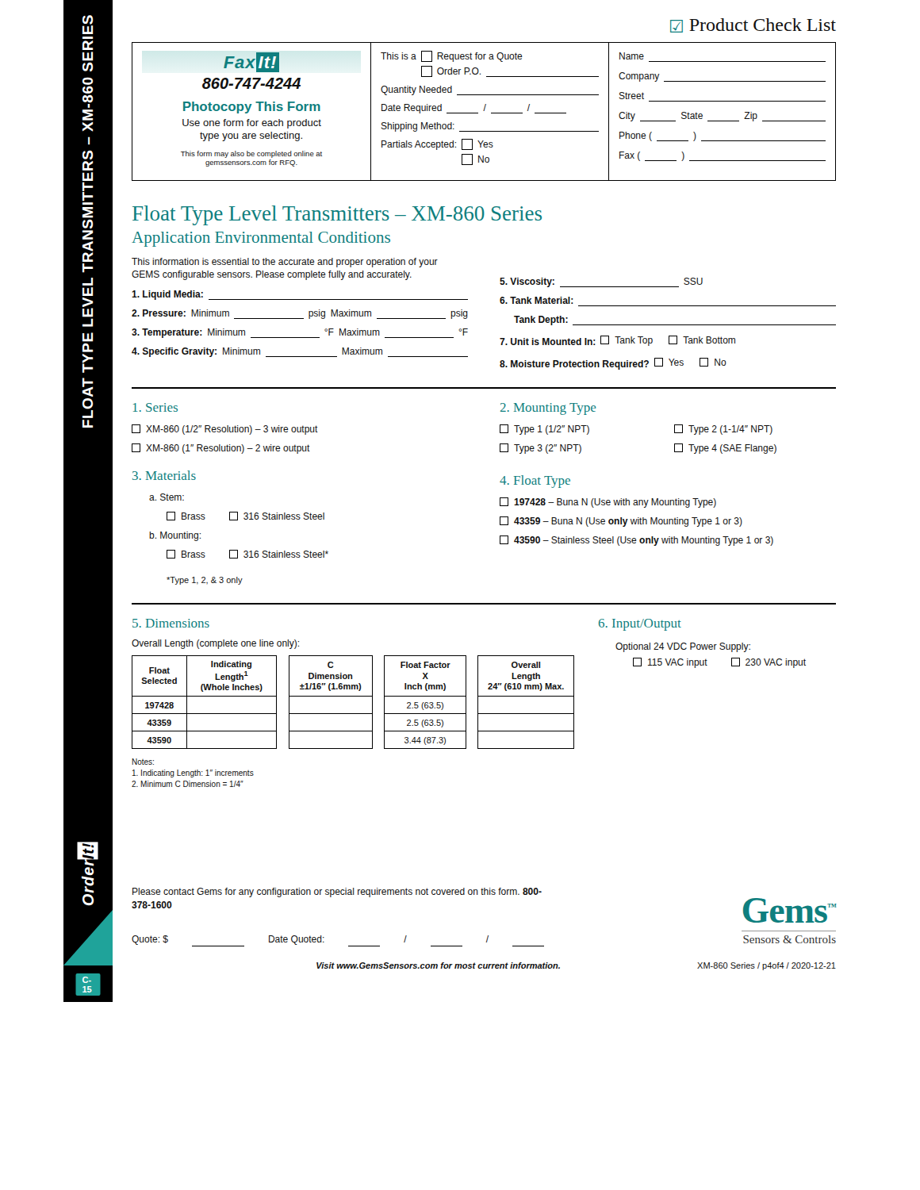Float Type Level Transmitters – XM-860 Series
OrderIt!
C-15
☑Product Check List
FaxIt!
860-747-4244
Photocopy This Form
Use one form for each product
type you are selecting.
This form may also be completed online at
gemssensors.com for RFQ.
This is a
Request for a Quote
This is a Order P.O.
Quantity Needed
Date Required / /
Shipping Method:
Partials Accepted: Yes
Partials Accepted: No
Name
Company
Street
City State Zip
Phone ( )
Fax ( )
Float Type Level Transmitters – XM-860 Series
Application Environmental Conditions
This information is essential to the accurate and proper operation of your GEMS configurable sensors. Please complete fully and accurately.
1. Liquid Media:
2. Pressure: Minimum psig Maximum psig
3. Temperature: Minimum °F Maximum °F
4. Specific Gravity: Minimum Maximum
5. Viscosity: SSU
6. Tank Material:
Tank Depth:
7. Unit is Mounted In: Tank Top Tank Bottom
8. Moisture Protection Required? Yes No
1. Series
XM-860 (1/2″ Resolution) – 3 wire output
XM-860 (1″ Resolution) – 2 wire output
3. Materials
a. Stem:
Brass
316 Stainless Steel
b. Mounting:
Brass
316 Stainless Steel*
*Type 1, 2, & 3 only
2. Mounting Type
Type 1 (1/2″ NPT)
Type 3 (2″ NPT)
Type 2 (1-1/4″ NPT)
Type 4 (SAE Flange)
4. Float Type
197428 – Buna N (Use with any Mounting Type)
43359 – Buna N (Use only with Mounting Type 1 or 3)
43590 – Stainless Steel (Use only with Mounting Type 1 or 3)
5. Dimensions
Overall Length (complete one line only):
| Float Selected | Indicating Length 1 (Whole Inches) | | C Dimension ±1/16″ (1.6mm) | | Float Factor X Inch (mm) | | Overall Length 24″ (610 mm) Max. |
| --- | --- | --- | --- | --- | --- | --- | --- |
| 197428 | | | | | 2.5 (63.5) | | |
| 43359 | | | | | 2.5 (63.5) | | |
| 43590 | | | | | 3.44 (87.3) | | |
Notes:
1. Indicating Length: 1″ increments
2. Minimum C Dimension = 1/4″
6. Input/Output
Optional 24 VDC Power Supply:
115 VAC input
230 VAC input
Please contact Gems for any configuration or special requirements not covered on this form. 800-378-1600
Quote: $ Date Quoted: / /
Gems™
Sensors & Controls
Visit www.GemsSensors.com for most current information. XM-860 Series / p4of4 / 2020-12-21